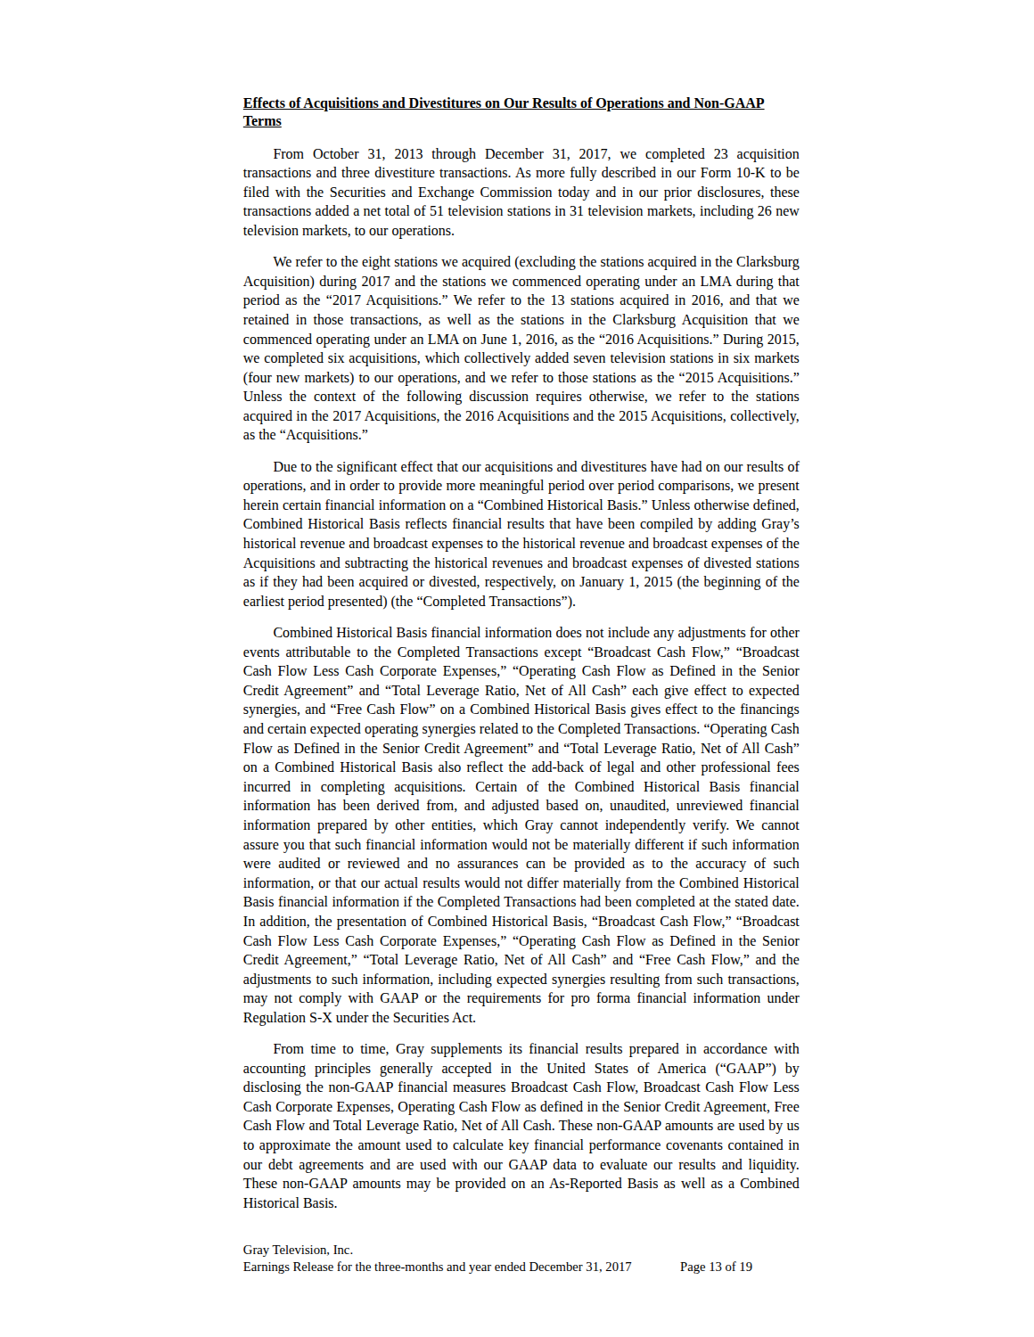Effects of Acquisitions and Divestitures on Our Results of Operations and Non-GAAP Terms
From October 31, 2013 through December 31, 2017, we completed 23 acquisition transactions and three divestiture transactions. As more fully described in our Form 10-K to be filed with the Securities and Exchange Commission today and in our prior disclosures, these transactions added a net total of 51 television stations in 31 television markets, including 26 new television markets, to our operations.
We refer to the eight stations we acquired (excluding the stations acquired in the Clarksburg Acquisition) during 2017 and the stations we commenced operating under an LMA during that period as the “2017 Acquisitions.” We refer to the 13 stations acquired in 2016, and that we retained in those transactions, as well as the stations in the Clarksburg Acquisition that we commenced operating under an LMA on June 1, 2016, as the “2016 Acquisitions.” During 2015, we completed six acquisitions, which collectively added seven television stations in six markets (four new markets) to our operations, and we refer to those stations as the “2015 Acquisitions.” Unless the context of the following discussion requires otherwise, we refer to the stations acquired in the 2017 Acquisitions, the 2016 Acquisitions and the 2015 Acquisitions, collectively, as the “Acquisitions.”
Due to the significant effect that our acquisitions and divestitures have had on our results of operations, and in order to provide more meaningful period over period comparisons, we present herein certain financial information on a “Combined Historical Basis.” Unless otherwise defined, Combined Historical Basis reflects financial results that have been compiled by adding Gray’s historical revenue and broadcast expenses to the historical revenue and broadcast expenses of the Acquisitions and subtracting the historical revenues and broadcast expenses of divested stations as if they had been acquired or divested, respectively, on January 1, 2015 (the beginning of the earliest period presented) (the “Completed Transactions”).
Combined Historical Basis financial information does not include any adjustments for other events attributable to the Completed Transactions except “Broadcast Cash Flow,” “Broadcast Cash Flow Less Cash Corporate Expenses,” “Operating Cash Flow as Defined in the Senior Credit Agreement” and “Total Leverage Ratio, Net of All Cash” each give effect to expected synergies, and “Free Cash Flow” on a Combined Historical Basis gives effect to the financings and certain expected operating synergies related to the Completed Transactions. “Operating Cash Flow as Defined in the Senior Credit Agreement” and “Total Leverage Ratio, Net of All Cash” on a Combined Historical Basis also reflect the add-back of legal and other professional fees incurred in completing acquisitions. Certain of the Combined Historical Basis financial information has been derived from, and adjusted based on, unaudited, unreviewed financial information prepared by other entities, which Gray cannot independently verify. We cannot assure you that such financial information would not be materially different if such information were audited or reviewed and no assurances can be provided as to the accuracy of such information, or that our actual results would not differ materially from the Combined Historical Basis financial information if the Completed Transactions had been completed at the stated date. In addition, the presentation of Combined Historical Basis, “Broadcast Cash Flow,” “Broadcast Cash Flow Less Cash Corporate Expenses,” “Operating Cash Flow as Defined in the Senior Credit Agreement,” “Total Leverage Ratio, Net of All Cash” and “Free Cash Flow,” and the adjustments to such information, including expected synergies resulting from such transactions, may not comply with GAAP or the requirements for pro forma financial information under Regulation S-X under the Securities Act.
From time to time, Gray supplements its financial results prepared in accordance with accounting principles generally accepted in the United States of America (“GAAP”) by disclosing the non-GAAP financial measures Broadcast Cash Flow, Broadcast Cash Flow Less Cash Corporate Expenses, Operating Cash Flow as defined in the Senior Credit Agreement, Free Cash Flow and Total Leverage Ratio, Net of All Cash. These non-GAAP amounts are used by us to approximate the amount used to calculate key financial performance covenants contained in our debt agreements and are used with our GAAP data to evaluate our results and liquidity. These non-GAAP amounts may be provided on an As-Reported Basis as well as a Combined Historical Basis.
Gray Television, Inc.
Earnings Release for the three-months and year ended December 31, 2017 Page 13 of 19